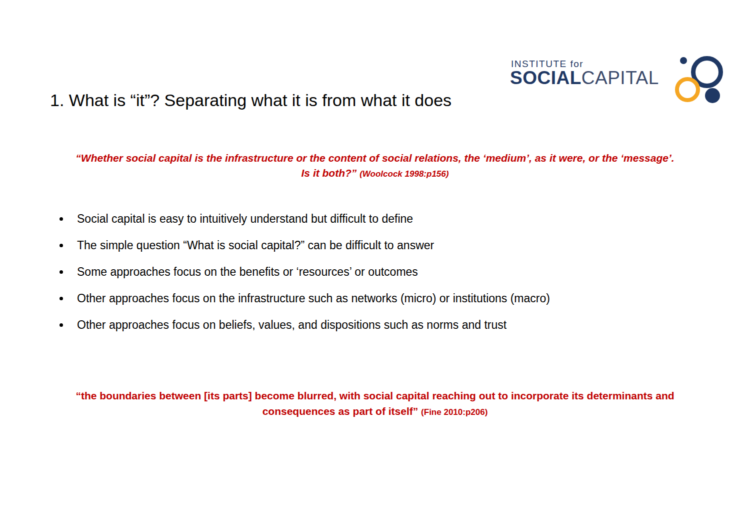INSTITUTE for
SOCIAL CAPITAL
1. What is “it”? Separating what it is from what it does
“Whether social capital is the infrastructure or the content of social relations, the ‘medium’, as it were, or the ‘message’. Is it both?” (Woolcock 1998:p156)
Social capital is easy to intuitively understand but difficult to define
The simple question “What is social capital?” can be difficult to answer
Some approaches focus on the benefits or ‘resources’ or outcomes
Other approaches focus on the infrastructure such as networks (micro) or institutions (macro)
Other approaches focus on beliefs, values, and dispositions such as norms and trust
“the boundaries between [its parts] become blurred, with social capital reaching out to incorporate its determinants and consequences as part of itself” (Fine 2010:p206)